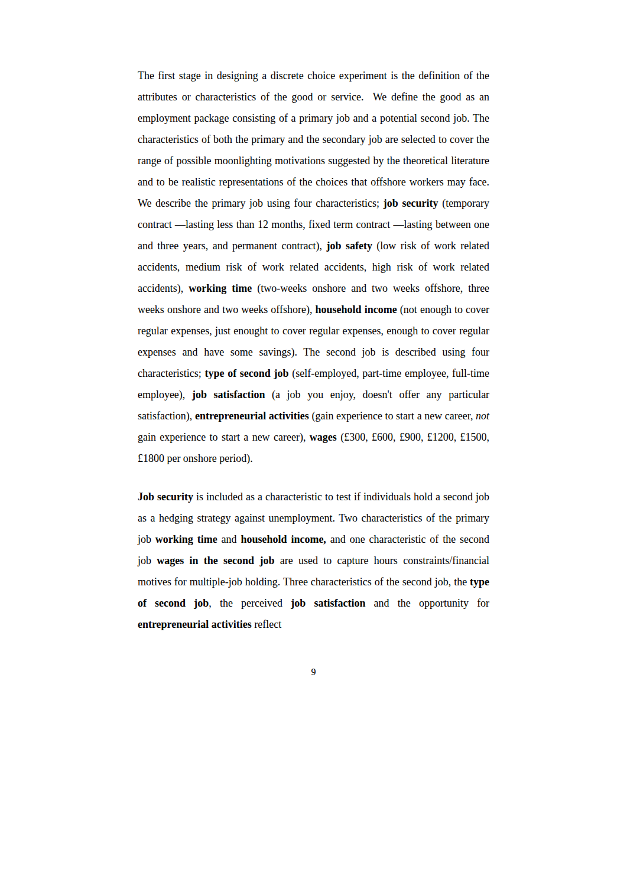The first stage in designing a discrete choice experiment is the definition of the attributes or characteristics of the good or service. We define the good as an employment package consisting of a primary job and a potential second job. The characteristics of both the primary and the secondary job are selected to cover the range of possible moonlighting motivations suggested by the theoretical literature and to be realistic representations of the choices that offshore workers may face. We describe the primary job using four characteristics; job security (temporary contract ―lasting less than 12 months, fixed term contract ―lasting between one and three years, and permanent contract), job safety (low risk of work related accidents, medium risk of work related accidents, high risk of work related accidents), working time (two-weeks onshore and two weeks offshore, three weeks onshore and two weeks offshore), household income (not enough to cover regular expenses, just enought to cover regular expenses, enough to cover regular expenses and have some savings). The second job is described using four characteristics; type of second job (self-employed, part-time employee, full-time employee), job satisfaction (a job you enjoy, doesn't offer any particular satisfaction), entrepreneurial activities (gain experience to start a new career, not gain experience to start a new career), wages (£300, £600, £900, £1200, £1500, £1800 per onshore period).
Job security is included as a characteristic to test if individuals hold a second job as a hedging strategy against unemployment. Two characteristics of the primary job working time and household income, and one characteristic of the second job wages in the second job are used to capture hours constraints/financial motives for multiple-job holding. Three characteristics of the second job, the type of second job, the perceived job satisfaction and the opportunity for entrepreneurial activities reflect
9